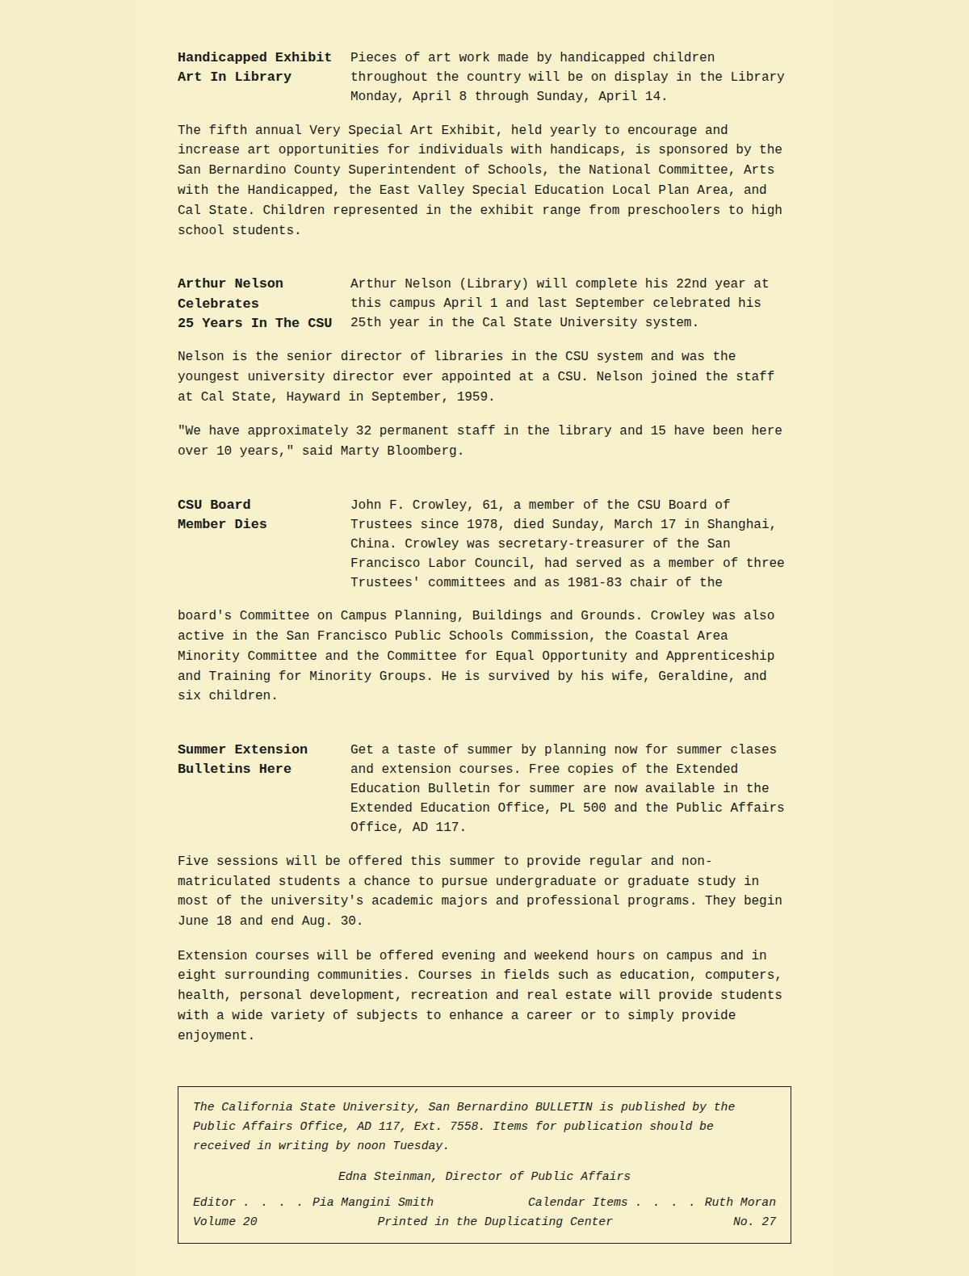Handicapped Exhibit
Art In Library
Pieces of art work made by handicapped children throughout the country will be on display in the Library Monday, April 8 through Sunday, April 14.
The fifth annual Very Special Art Exhibit, held yearly to encourage and increase art opportunities for individuals with handicaps, is sponsored by the San Bernardino County Superintendent of Schools, the National Committee, Arts with the Handicapped, the East Valley Special Education Local Plan Area, and Cal State. Children represented in the exhibit range from preschoolers to high school students.
Arthur Nelson Celebrates
25 Years In The CSU
Arthur Nelson (Library) will complete his 22nd year at this campus April 1 and last September celebrated his 25th year in the Cal State University system.
Nelson is the senior director of libraries in the CSU system and was the youngest university director ever appointed at a CSU. Nelson joined the staff at Cal State, Hayward in September, 1959.
"We have approximately 32 permanent staff in the library and 15 have been here over 10 years," said Marty Bloomberg.
CSU Board
Member Dies
John F. Crowley, 61, a member of the CSU Board of Trustees since 1978, died Sunday, March 17 in Shanghai, China. Crowley was secretary-treasurer of the San Francisco Labor Council, had served as a member of three Trustees' committees and as 1981-83 chair of the
board's Committee on Campus Planning, Buildings and Grounds. Crowley was also active in the San Francisco Public Schools Commission, the Coastal Area Minority Committee and the Committee for Equal Opportunity and Apprenticeship and Training for Minority Groups. He is survived by his wife, Geraldine, and six children.
Summer Extension
Bulletins Here
Get a taste of summer by planning now for summer clases and extension courses. Free copies of the Extended Education Bulletin for summer are now available in the Extended Education Office, PL 500 and the Public Affairs Office, AD 117.
Five sessions will be offered this summer to provide regular and non-matriculated students a chance to pursue undergraduate or graduate study in most of the university's academic majors and professional programs. They begin June 18 and end Aug. 30.
Extension courses will be offered evening and weekend hours on campus and in eight surrounding communities. Courses in fields such as education, computers, health, personal development, recreation and real estate will provide students with a wide variety of subjects to enhance a career or to simply provide enjoyment.
The California State University, San Bernardino BULLETIN is published by the Public Affairs Office, AD 117, Ext. 7558. Items for publication should be received in writing by noon Tuesday.
Edna Steinman, Director of Public Affairs
Editor . . . . Pia Mangini Smith Calendar Items . . . . Ruth Moran
Volume 20 Printed in the Duplicating Center No. 27